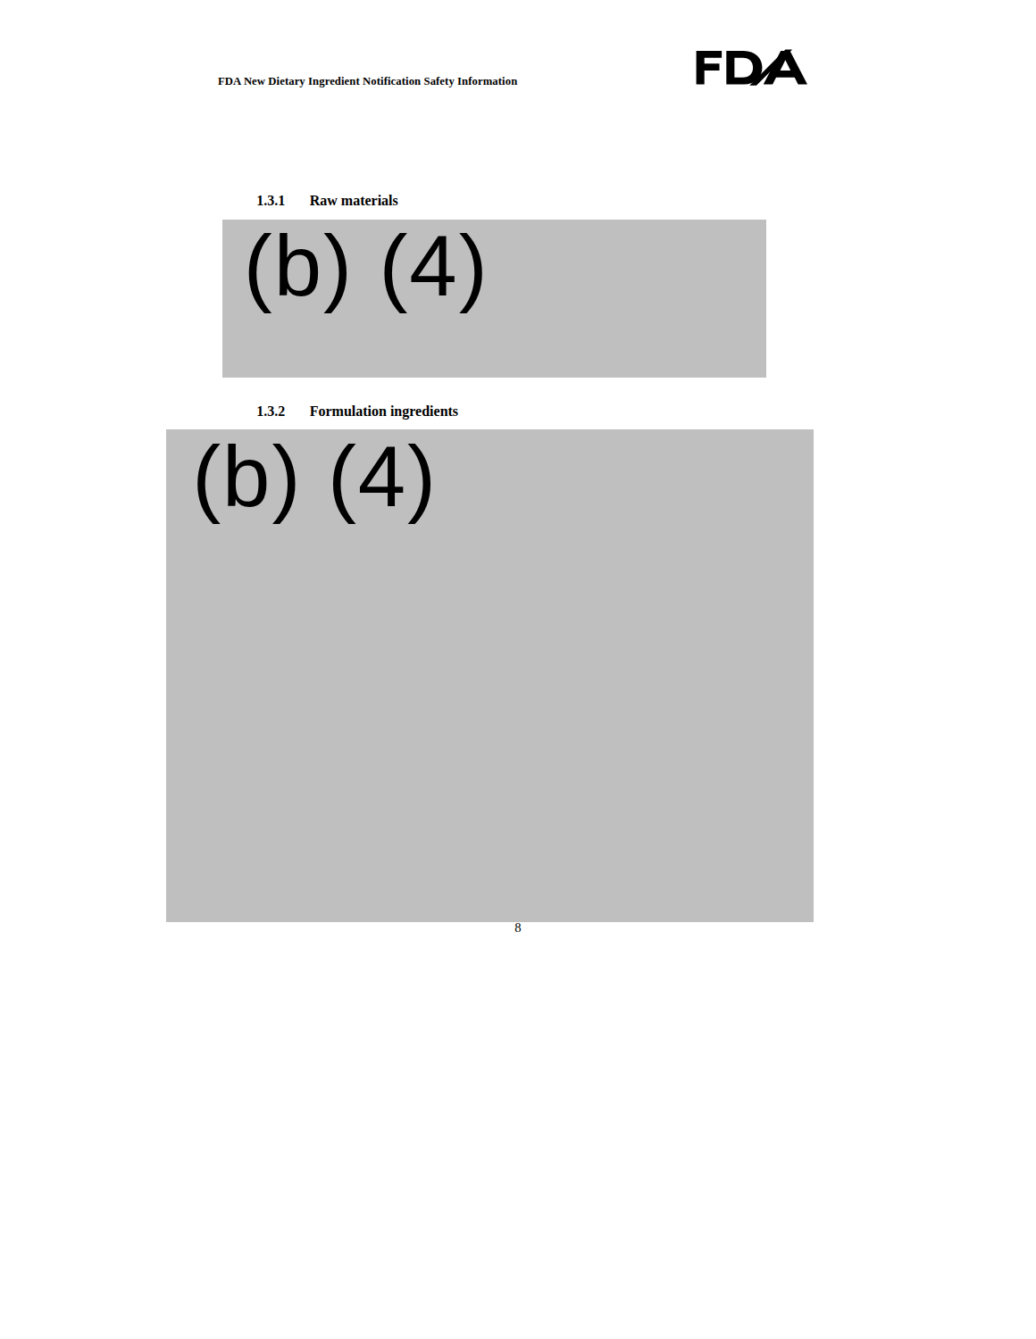FDA New Dietary Ingredient Notification Safety Information
1.3.1 Raw materials
(b) (4)
1.3.2 Formulation ingredients
(b) (4)
8